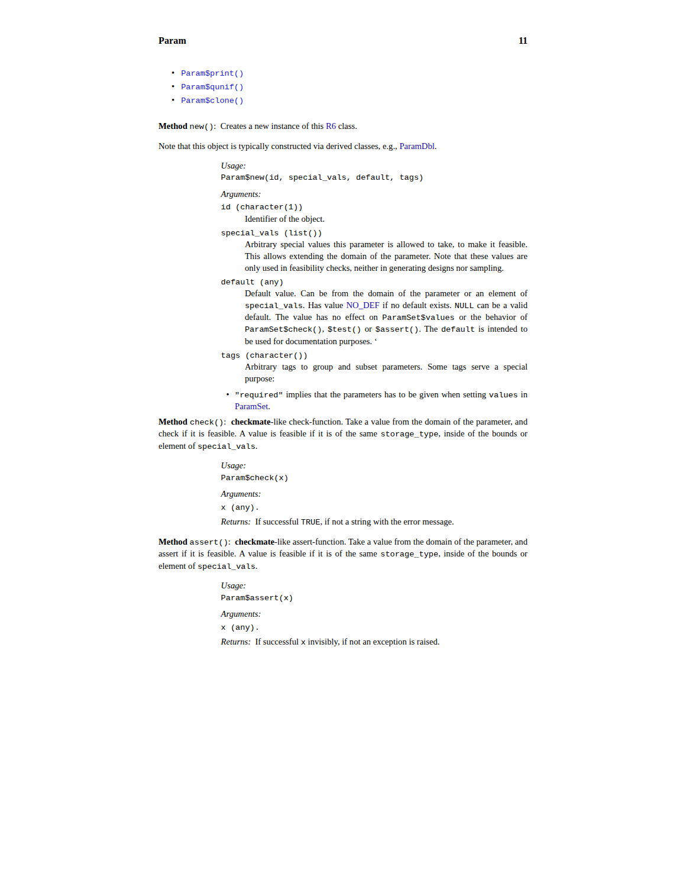Param 11
Param$print()
Param$qunif()
Param$clone()
Method new(): Creates a new instance of this R6 class.
Note that this object is typically constructed via derived classes, e.g., ParamDbl.
Usage:
Param$new(id, special_vals, default, tags)
Arguments:
id (character(1))
Identifier of the object.
special_vals (list())
Arbitrary special values this parameter is allowed to take, to make it feasible. This allows extending the domain of the parameter. Note that these values are only used in feasibility checks, neither in generating designs nor sampling.
default (any)
Default value. Can be from the domain of the parameter or an element of special_vals. Has value NO_DEF if no default exists. NULL can be a valid default. The value has no effect on ParamSet$values or the behavior of ParamSet$check(), $test() or $assert(). The default is intended to be used for documentation purposes. ‘
tags (character())
Arbitrary tags to group and subset parameters. Some tags serve a special purpose:
"required" implies that the parameters has to be given when setting values in ParamSet.
Method check(): checkmate-like check-function. Take a value from the domain of the parameter, and check if it is feasible. A value is feasible if it is of the same storage_type, inside of the bounds or element of special_vals.
Usage:
Param$check(x)
Arguments:
x (any).
Returns: If successful TRUE, if not a string with the error message.
Method assert(): checkmate-like assert-function. Take a value from the domain of the parameter, and assert if it is feasible. A value is feasible if it is of the same storage_type, inside of the bounds or element of special_vals.
Usage:
Param$assert(x)
Arguments:
x (any).
Returns: If successful x invisibly, if not an exception is raised.